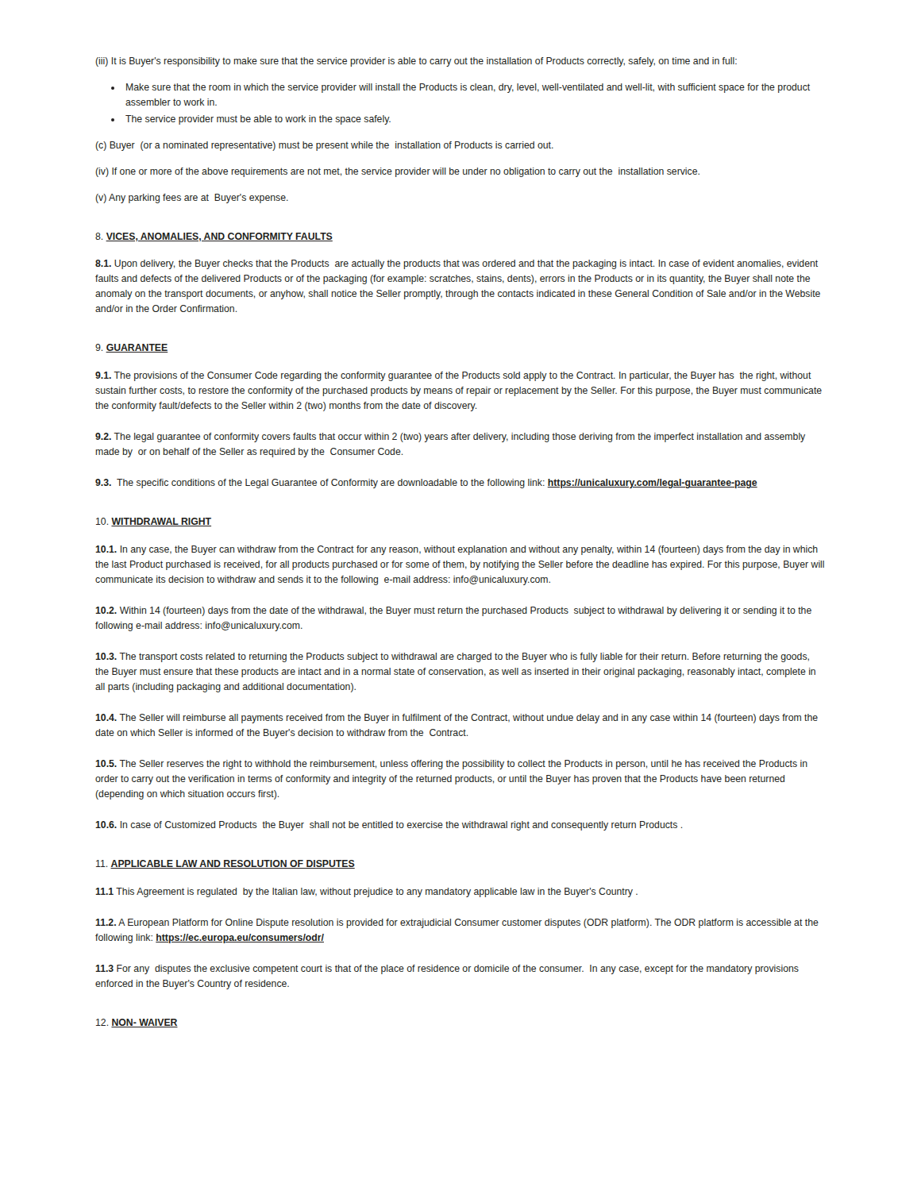(iii) It is Buyer's responsibility to make sure that the service provider is able to carry out the installation of Products correctly, safely, on time and in full:
Make sure that the room in which the service provider will install the Products is clean, dry, level, well-ventilated and well-lit, with sufficient space for the product assembler to work in.
The service provider must be able to work in the space safely.
(c) Buyer (or a nominated representative) must be present while the installation of Products is carried out.
(iv) If one or more of the above requirements are not met, the service provider will be under no obligation to carry out the installation service.
(v) Any parking fees are at Buyer's expense.
8. VICES, ANOMALIES, AND CONFORMITY FAULTS
8.1. Upon delivery, the Buyer checks that the Products are actually the products that was ordered and that the packaging is intact. In case of evident anomalies, evident faults and defects of the delivered Products or of the packaging (for example: scratches, stains, dents), errors in the Products or in its quantity, the Buyer shall note the anomaly on the transport documents, or anyhow, shall notice the Seller promptly, through the contacts indicated in these General Condition of Sale and/or in the Website and/or in the Order Confirmation.
9. GUARANTEE
9.1. The provisions of the Consumer Code regarding the conformity guarantee of the Products sold apply to the Contract. In particular, the Buyer has the right, without sustain further costs, to restore the conformity of the purchased products by means of repair or replacement by the Seller. For this purpose, the Buyer must communicate the conformity fault/defects to the Seller within 2 (two) months from the date of discovery.
9.2. The legal guarantee of conformity covers faults that occur within 2 (two) years after delivery, including those deriving from the imperfect installation and assembly made by or on behalf of the Seller as required by the Consumer Code.
9.3. The specific conditions of the Legal Guarantee of Conformity are downloadable to the following link: https://unicaluxury.com/legal-guarantee-page
10. WITHDRAWAL RIGHT
10.1. In any case, the Buyer can withdraw from the Contract for any reason, without explanation and without any penalty, within 14 (fourteen) days from the day in which the last Product purchased is received, for all products purchased or for some of them, by notifying the Seller before the deadline has expired. For this purpose, Buyer will communicate its decision to withdraw and sends it to the following e-mail address: info@unicaluxury.com.
10.2. Within 14 (fourteen) days from the date of the withdrawal, the Buyer must return the purchased Products subject to withdrawal by delivering it or sending it to the following e-mail address: info@unicaluxury.com.
10.3. The transport costs related to returning the Products subject to withdrawal are charged to the Buyer who is fully liable for their return. Before returning the goods, the Buyer must ensure that these products are intact and in a normal state of conservation, as well as inserted in their original packaging, reasonably intact, complete in all parts (including packaging and additional documentation).
10.4. The Seller will reimburse all payments received from the Buyer in fulfilment of the Contract, without undue delay and in any case within 14 (fourteen) days from the date on which Seller is informed of the Buyer's decision to withdraw from the Contract.
10.5. The Seller reserves the right to withhold the reimbursement, unless offering the possibility to collect the Products in person, until he has received the Products in order to carry out the verification in terms of conformity and integrity of the returned products, or until the Buyer has proven that the Products have been returned (depending on which situation occurs first).
10.6. In case of Customized Products the Buyer shall not be entitled to exercise the withdrawal right and consequently return Products .
11. APPLICABLE LAW AND RESOLUTION OF DISPUTES
11.1 This Agreement is regulated by the Italian law, without prejudice to any mandatory applicable law in the Buyer's Country .
11.2. A European Platform for Online Dispute resolution is provided for extrajudicial Consumer customer disputes (ODR platform). The ODR platform is accessible at the following link: https://ec.europa.eu/consumers/odr/
11.3 For any disputes the exclusive competent court is that of the place of residence or domicile of the consumer. In any case, except for the mandatory provisions enforced in the Buyer's Country of residence.
12. NON- WAIVER